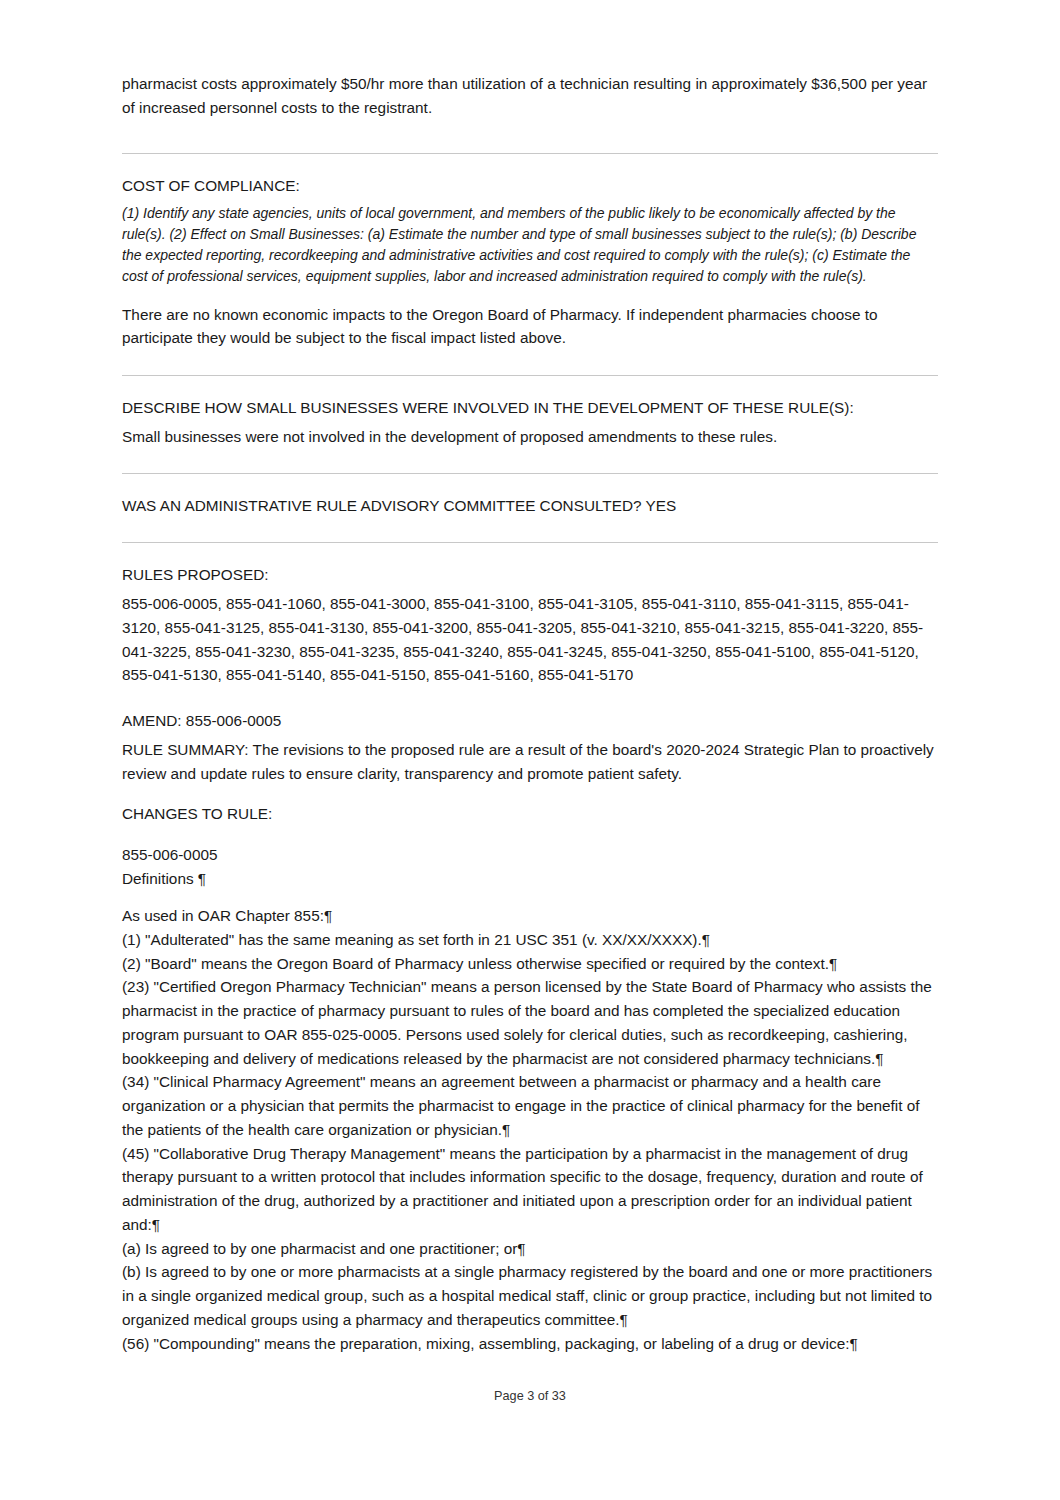pharmacist costs approximately $50/hr more than utilization of a technician resulting in approximately $36,500 per year of increased personnel costs to the registrant.
COST OF COMPLIANCE:
(1) Identify any state agencies, units of local government, and members of the public likely to be economically affected by the rule(s). (2) Effect on Small Businesses: (a) Estimate the number and type of small businesses subject to the rule(s); (b) Describe the expected reporting, recordkeeping and administrative activities and cost required to comply with the rule(s); (c) Estimate the cost of professional services, equipment supplies, labor and increased administration required to comply with the rule(s).
There are no known economic impacts to the Oregon Board of Pharmacy. If independent pharmacies choose to participate they would be subject to the fiscal impact listed above.
DESCRIBE HOW SMALL BUSINESSES WERE INVOLVED IN THE DEVELOPMENT OF THESE RULE(S):
Small businesses were not involved in the development of proposed amendments to these rules.
WAS AN ADMINISTRATIVE RULE ADVISORY COMMITTEE CONSULTED? YES
RULES PROPOSED:
855-006-0005, 855-041-1060, 855-041-3000, 855-041-3100, 855-041-3105, 855-041-3110, 855-041-3115, 855-041-3120, 855-041-3125, 855-041-3130, 855-041-3200, 855-041-3205, 855-041-3210, 855-041-3215, 855-041-3220, 855-041-3225, 855-041-3230, 855-041-3235, 855-041-3240, 855-041-3245, 855-041-3250, 855-041-5100, 855-041-5120, 855-041-5130, 855-041-5140, 855-041-5150, 855-041-5160, 855-041-5170
AMEND: 855-006-0005
RULE SUMMARY: The revisions to the proposed rule are a result of the board's 2020-2024 Strategic Plan to proactively review and update rules to ensure clarity, transparency and promote patient safety.
CHANGES TO RULE:
855-006-0005
Definitions ¶
As used in OAR Chapter 855:¶
(1) "Adulterated" has the same meaning as set forth in 21 USC 351 (v. XX/XX/XXXX).¶
(2) "Board" means the Oregon Board of Pharmacy unless otherwise specified or required by the context.¶
(23) "Certified Oregon Pharmacy Technician" means a person licensed by the State Board of Pharmacy who assists the pharmacist in the practice of pharmacy pursuant to rules of the board and has completed the specialized education program pursuant to OAR 855-025-0005. Persons used solely for clerical duties, such as recordkeeping, cashiering, bookkeeping and delivery of medications released by the pharmacist are not considered pharmacy technicians.¶
(34) "Clinical Pharmacy Agreement" means an agreement between a pharmacist or pharmacy and a health care organization or a physician that permits the pharmacist to engage in the practice of clinical pharmacy for the benefit of the patients of the health care organization or physician.¶
(45) "Collaborative Drug Therapy Management" means the participation by a pharmacist in the management of drug therapy pursuant to a written protocol that includes information specific to the dosage, frequency, duration and route of administration of the drug, authorized by a practitioner and initiated upon a prescription order for an individual patient and:¶
(a) Is agreed to by one pharmacist and one practitioner; or¶
(b) Is agreed to by one or more pharmacists at a single pharmacy registered by the board and one or more practitioners in a single organized medical group, such as a hospital medical staff, clinic or group practice, including but not limited to organized medical groups using a pharmacy and therapeutics committee.¶
(56) "Compounding" means the preparation, mixing, assembling, packaging, or labeling of a drug or device:¶
Page 3 of 33